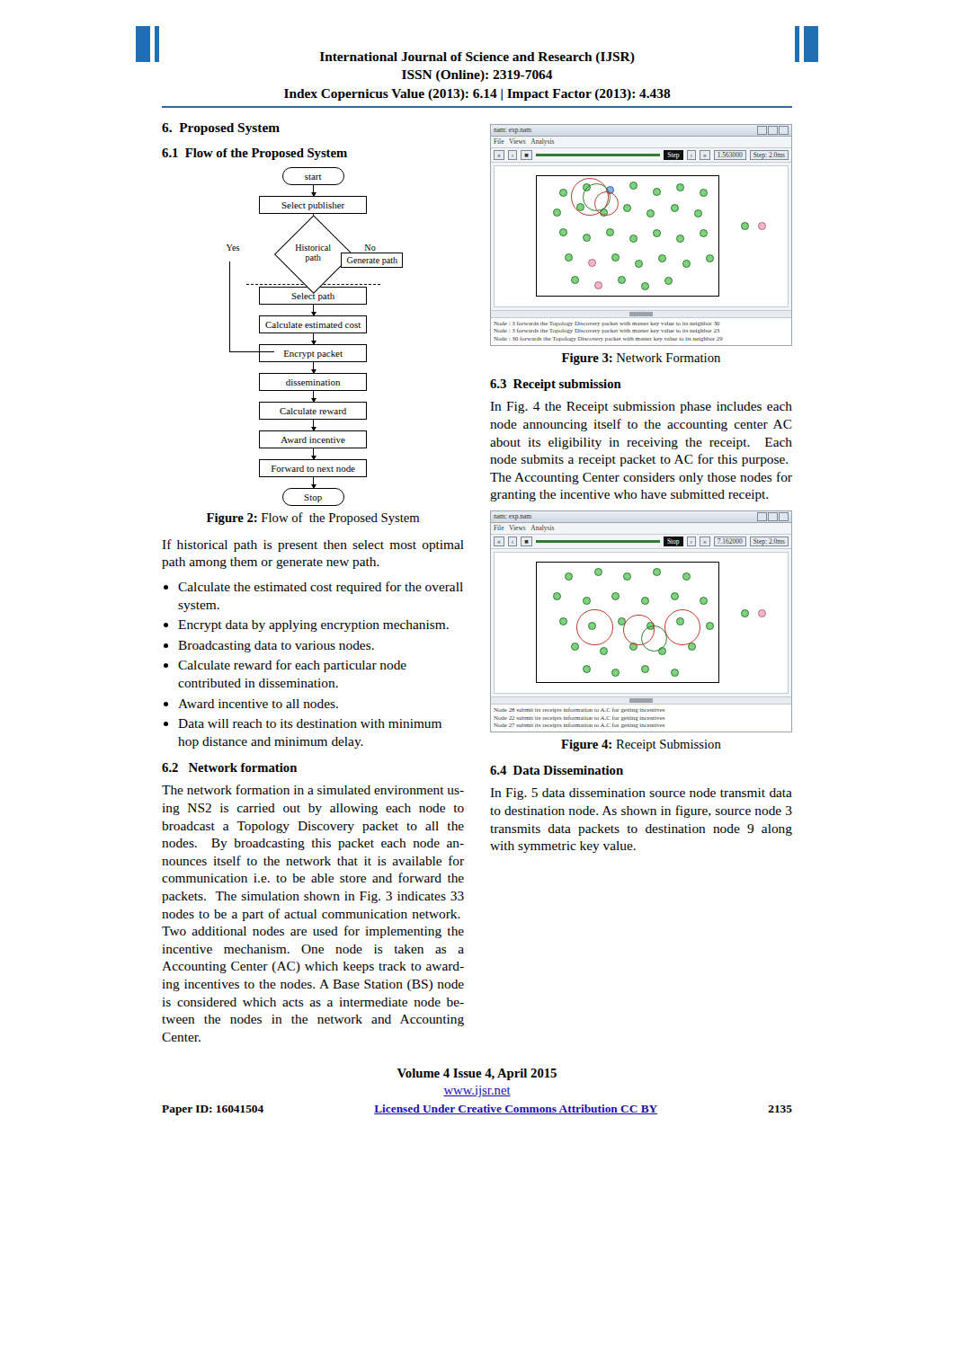International Journal of Science and Research (IJSR)
ISSN (Online): 2319-7064
Index Copernicus Value (2013): 6.14 | Impact Factor (2013): 4.438
6. Proposed System
6.1 Flow of the Proposed System
start
Select publisher
Historical
path
Yes
No
Generate path
Select path
Calculate estimated cost
Encrypt packet
dissemination
Calculate reward
Award incentive
Forward to next node
Stop
Figure 2: Flow of the Proposed System
If historical path is present then select most optimal path among them or generate new path.
Calculate the estimated cost required for the overall system.
Encrypt data by applying encryption mechanism.
Broadcasting data to various nodes.
Calculate reward for each particular node contributed in dissemination.
Award incentive to all nodes.
Data will reach to its destination with minimum hop distance and minimum delay.
6.2 Network formation
The network formation in a simulated environment using NS2 is carried out by allowing each node to broadcast a Topology Discovery packet to all the nodes. By broadcasting this packet each node announces itself to the network that it is available for communication i.e. to be able store and forward the packets. The simulation shown in Fig. 3 indicates 33 nodes to be a part of actual communication network. Two additional nodes are used for implementing the incentive mechanism. One node is taken as a Accounting Center (AC) which keeps track to awarding incentives to the nodes. A Base Station (BS) node is considered which acts as a intermediate node between the nodes in the network and Accounting Center.
nam: exp.nam
File Views Analysis
« ‹ ■
Step › » 1.563000 Step: 2.0ms
Node : 3 forwards the Topology Discovery packet with master key value to its neighbor 30
Node : 3 forwards the Topology Discovery packet with master key value to its neighbor 23
Node : 30 forwards the Topology Discovery packet with master key value to its neighbor 29
Figure 3: Network Formation
6.3 Receipt submission
In Fig. 4 the Receipt submission phase includes each node announcing itself to the accounting center AC about its eligibility in receiving the receipt. Each node submits a receipt packet to AC for this purpose. The Accounting Center considers only those nodes for granting the incentive who have submitted receipt.
nam: exp.nam
File Views Analysis
« ‹ ■
Stop › » 7.162000 Step: 2.0ms
Node 28 submit its receipts information to A.C for getting incentives
Node 22 submit its receipts information to A.C for getting incentives
Node 27 submit its receipts information to A.C for getting incentives
Figure 4: Receipt Submission
6.4 Data Dissemination
In Fig. 5 data dissemination source node transmit data to destination node. As shown in figure, source node 3 transmits data packets to destination node 9 along with symmetric key value.
Volume 4 Issue 4, April 2015
www.ijsr.net
Paper ID: 16041504
Licensed Under Creative Commons Attribution CC BY
2135